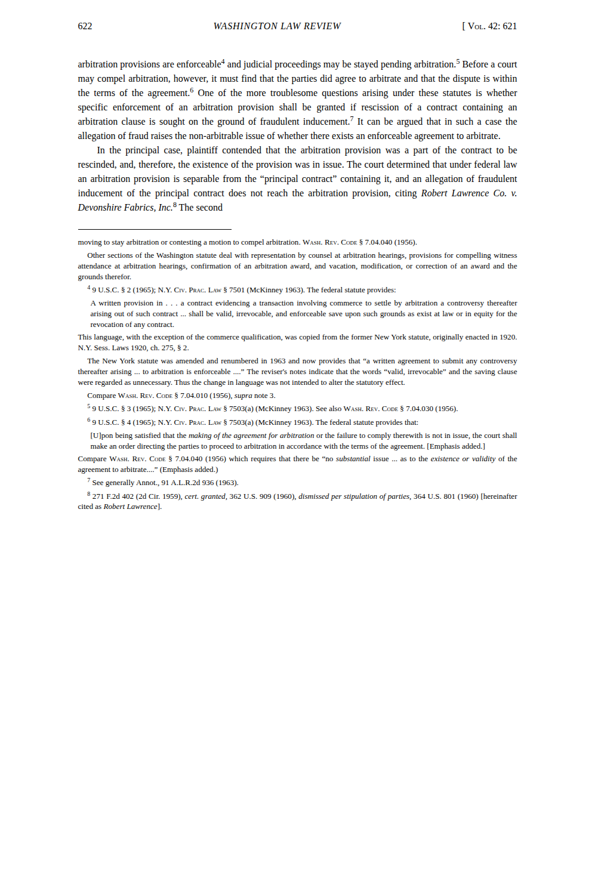622 WASHINGTON LAW REVIEW [ Vol. 42: 621
arbitration provisions are enforceable4 and judicial proceedings may be stayed pending arbitration.5 Before a court may compel arbitration, however, it must find that the parties did agree to arbitrate and that the dispute is within the terms of the agreement.6 One of the more troublesome questions arising under these statutes is whether specific enforcement of an arbitration provision shall be granted if rescission of a contract containing an arbitration clause is sought on the ground of fraudulent inducement.7 It can be argued that in such a case the allegation of fraud raises the non-arbitrable issue of whether there exists an enforceable agreement to arbitrate.
In the principal case, plaintiff contended that the arbitration provision was a part of the contract to be rescinded, and, therefore, the existence of the provision was in issue. The court determined that under federal law an arbitration provision is separable from the “principal contract” containing it, and an allegation of fraudulent inducement of the principal contract does not reach the arbitration provision, citing Robert Lawrence Co. v. Devonshire Fabrics, Inc.8 The second
moving to stay arbitration or contesting a motion to compel arbitration. Wash. Rev. Code § 7.04.040 (1956).
Other sections of the Washington statute deal with representation by counsel at arbitration hearings, provisions for compelling witness attendance at arbitration hearings, confirmation of an arbitration award, and vacation, modification, or correction of an award and the grounds therefor.
4 9 U.S.C. § 2 (1965); N.Y. Civ. Prac. Law § 7501 (McKinney 1963). The federal statute provides:
A written provision in . . . a contract evidencing a transaction involving commerce to settle by arbitration a controversy thereafter arising out of such contract ... shall be valid, irrevocable, and enforceable save upon such grounds as exist at law or in equity for the revocation of any contract.
This language, with the exception of the commerce qualification, was copied from the former New York statute, originally enacted in 1920. N.Y. Sess. Laws 1920, ch. 275, § 2.
The New York statute was amended and renumbered in 1963 and now provides that “a written agreement to submit any controversy thereafter arising ... to arbitration is enforceable ....” The reviser's notes indicate that the words “valid, irrevocable” and the saving clause were regarded as unnecessary. Thus the change in language was not intended to alter the statutory effect.
Compare Wash. Rev. Code § 7.04.010 (1956), supra note 3.
5 9 U.S.C. § 3 (1965); N.Y. Civ. Prac. Law § 7503(a) (McKinney 1963). See also Wash. Rev. Code § 7.04.030 (1956).
6 9 U.S.C. § 4 (1965); N.Y. Civ. Prac. Law § 7503(a) (McKinney 1963). The federal statute provides that:
[U]pon being satisfied that the making of the agreement for arbitration or the failure to comply therewith is not in issue, the court shall make an order directing the parties to proceed to arbitration in accordance with the terms of the agreement. [Emphasis added.]
Compare Wash. Rev. Code § 7.04.040 (1956) which requires that there be “no substantial issue ... as to the existence or validity of the agreement to arbitrate....” (Emphasis added.)
7 See generally Annot., 91 A.L.R.2d 936 (1963).
8 271 F.2d 402 (2d Cir. 1959), cert. granted, 362 U.S. 909 (1960), dismissed per stipulation of parties, 364 U.S. 801 (1960) [hereinafter cited as Robert Lawrence].